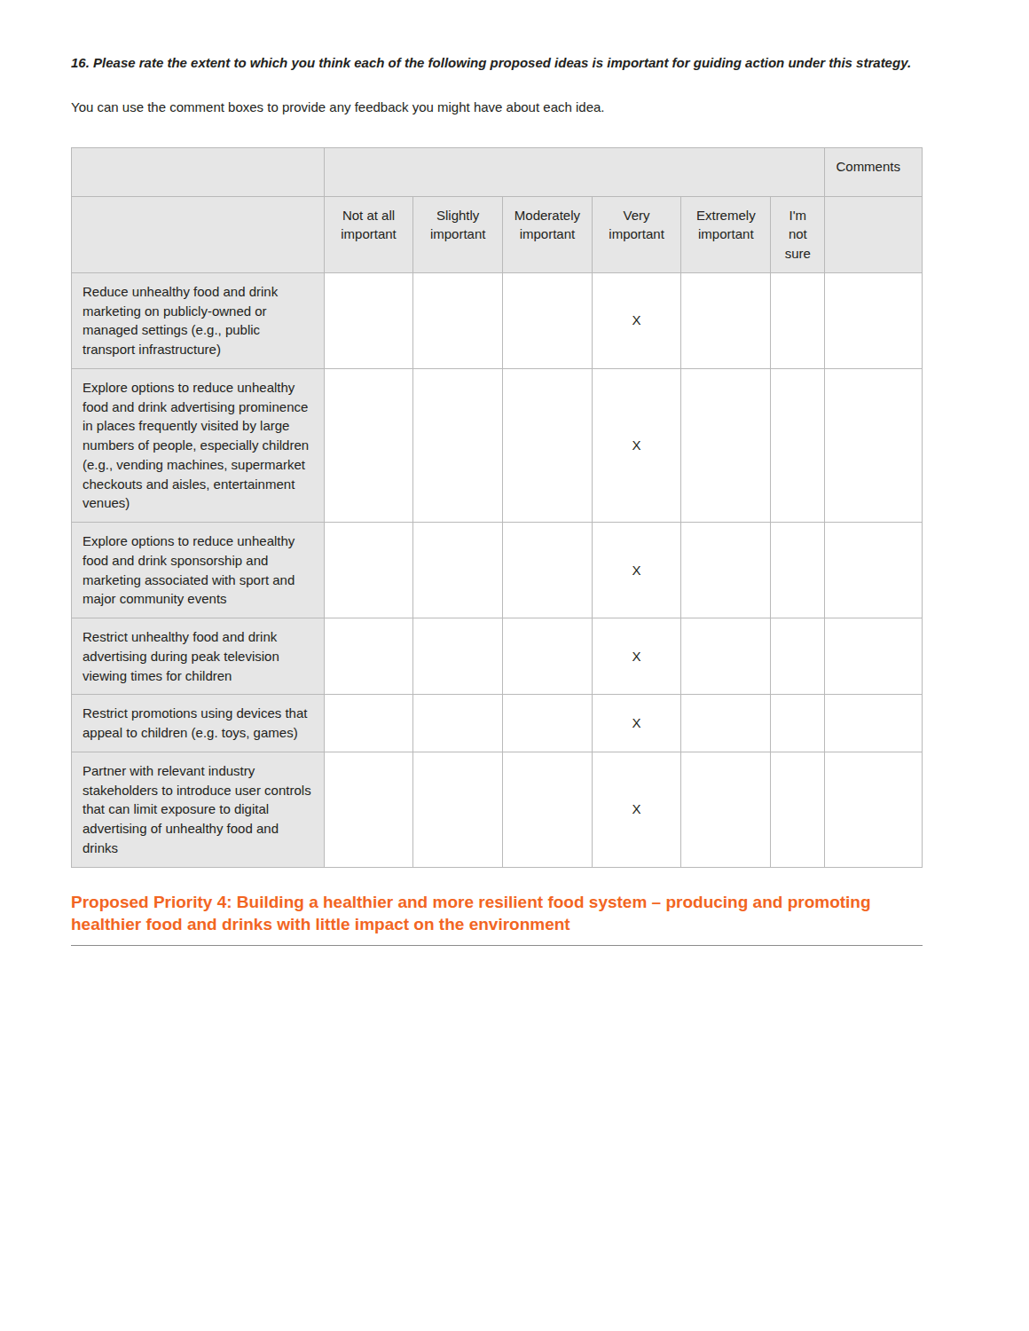16. Please rate the extent to which you think each of the following proposed ideas is important for guiding action under this strategy.
You can use the comment boxes to provide any feedback you might have about each idea.
| | | Comments |
| --- | --- | --- |
| | Not at all important | Slightly important | Moderately important | Very important | Extremely important | I'm not sure | |
| Reduce unhealthy food and drink marketing on publicly-owned or managed settings (e.g., public transport infrastructure) | | | | X | | | |
| Explore options to reduce unhealthy food and drink advertising prominence in places frequently visited by large numbers of people, especially children (e.g., vending machines, supermarket checkouts and aisles, entertainment venues) | | | | X | | | |
| Explore options to reduce unhealthy food and drink sponsorship and marketing associated with sport and major community events | | | | X | | | |
| Restrict unhealthy food and drink advertising during peak television viewing times for children | | | | X | | | |
| Restrict promotions using devices that appeal to children (e.g. toys, games) | | | | X | | | |
| Partner with relevant industry stakeholders to introduce user controls that can limit exposure to digital advertising of unhealthy food and drinks | | | | X | | | |
Proposed Priority 4: Building a healthier and more resilient food system – producing and promoting healthier food and drinks with little impact on the environment